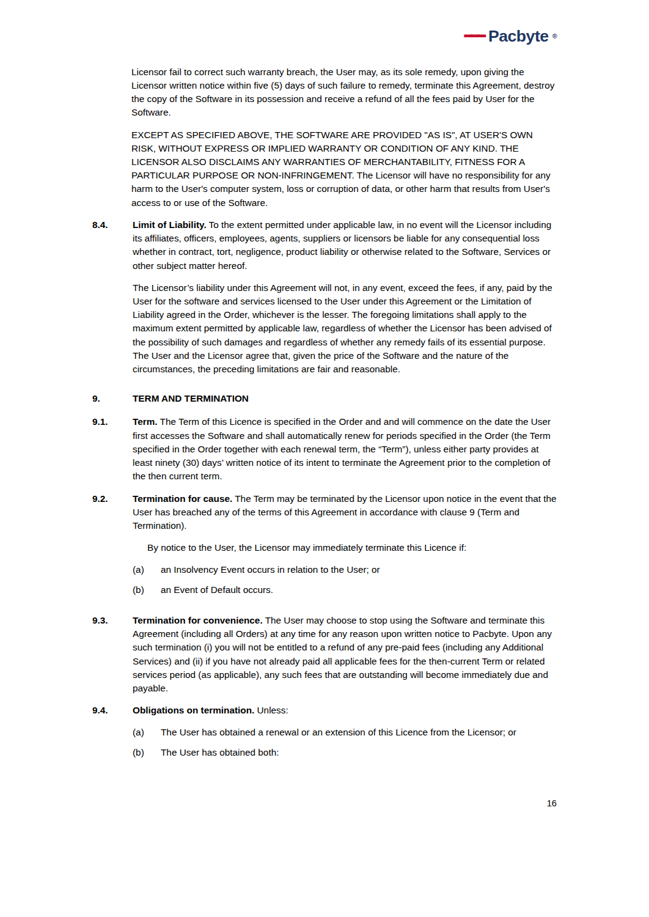━━━Pacbyte®
Licensor fail to correct such warranty breach, the User may, as its sole remedy, upon giving the Licensor written notice within five (5) days of such failure to remedy, terminate this Agreement, destroy the copy of the Software in its possession and receive a refund of all the fees paid by User for the Software.
Except as specified above, the Software are provided "as is", at User's own risk, without express or implied warranty or condition of any kind. The Licensor also disclaims any warranties of merchantability, fitness for a particular purpose or non-infringement. The Licensor will have no responsibility for any harm to the User's computer system, loss or corruption of data, or other harm that results from User's access to or use of the Software.
8.4.
Limit of Liability. To the extent permitted under applicable law, in no event will the Licensor including its affiliates, officers, employees, agents, suppliers or licensors be liable for any consequential loss whether in contract, tort, negligence, product liability or otherwise related to the Software, Services or other subject matter hereof.
The Licensor’s liability under this Agreement will not, in any event, exceed the fees, if any, paid by the User for the software and services licensed to the User under this Agreement or the Limitation of Liability agreed in the Order, whichever is the lesser. The foregoing limitations shall apply to the maximum extent permitted by applicable law, regardless of whether the Licensor has been advised of the possibility of such damages and regardless of whether any remedy fails of its essential purpose. The User and the Licensor agree that, given the price of the Software and the nature of the circumstances, the preceding limitations are fair and reasonable.
9. TERM AND TERMINATION
9.1.
Term. The Term of this Licence is specified in the Order and and will commence on the date the User first accesses the Software and shall automatically renew for periods specified in the Order (the Term specified in the Order together with each renewal term, the “Term”), unless either party provides at least ninety (30) days’ written notice of its intent to terminate the Agreement prior to the completion of the then current term.
9.2.
Termination for cause. The Term may be terminated by the Licensor upon notice in the event that the User has breached any of the terms of this Agreement in accordance with clause 9 (Term and Termination).
By notice to the User, the Licensor may immediately terminate this Licence if:
(a) an Insolvency Event occurs in relation to the User; or
(b) an Event of Default occurs.
9.3.
Termination for convenience. The User may choose to stop using the Software and terminate this Agreement (including all Orders) at any time for any reason upon written notice to Pacbyte. Upon any such termination (i) you will not be entitled to a refund of any pre-paid fees (including any Additional Services) and (ii) if you have not already paid all applicable fees for the then-current Term or related services period (as applicable), any such fees that are outstanding will become immediately due and payable.
9.4.
Obligations on termination. Unless:
(a) The User has obtained a renewal or an extension of this Licence from the Licensor; or
(b) The User has obtained both:
16